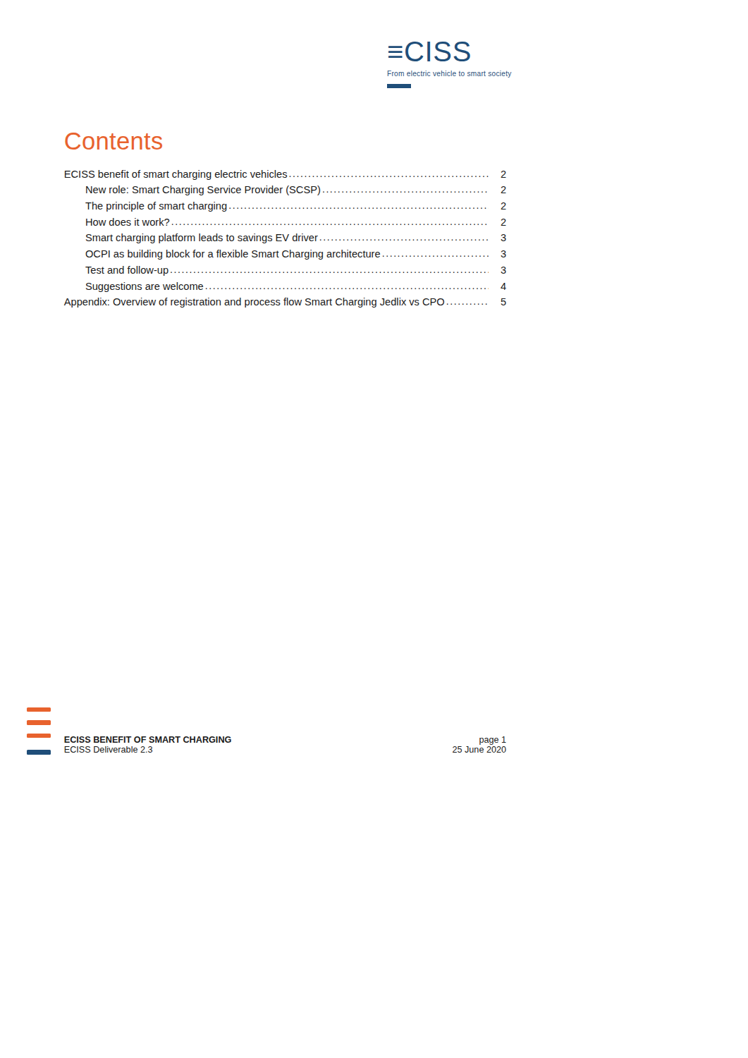≡CISS
From electric vehicle to smart society
Contents
ECISS benefit of smart charging electric vehicles ........................................................................................................... 2 New role: Smart Charging Service Provider (SCSP) ......................................................................... 2 The principle of smart charging ............................................................................................. 2 How does it work? .............................................................................................................. 2 Smart charging platform leads to savings EV driver ....................................................................... 3 OCPI as building block for a flexible Smart Charging architecture ................................................... 3 Test and follow-up .............................................................................................................. 3 Suggestions are welcome ....................................................................................................... 4 Appendix: Overview of registration and process flow Smart Charging Jedlix vs CPO .......................................... 5
ECISS BENEFIT OF SMART CHARGING
ECISS Deliverable 2.3
page 1
25 June 2020